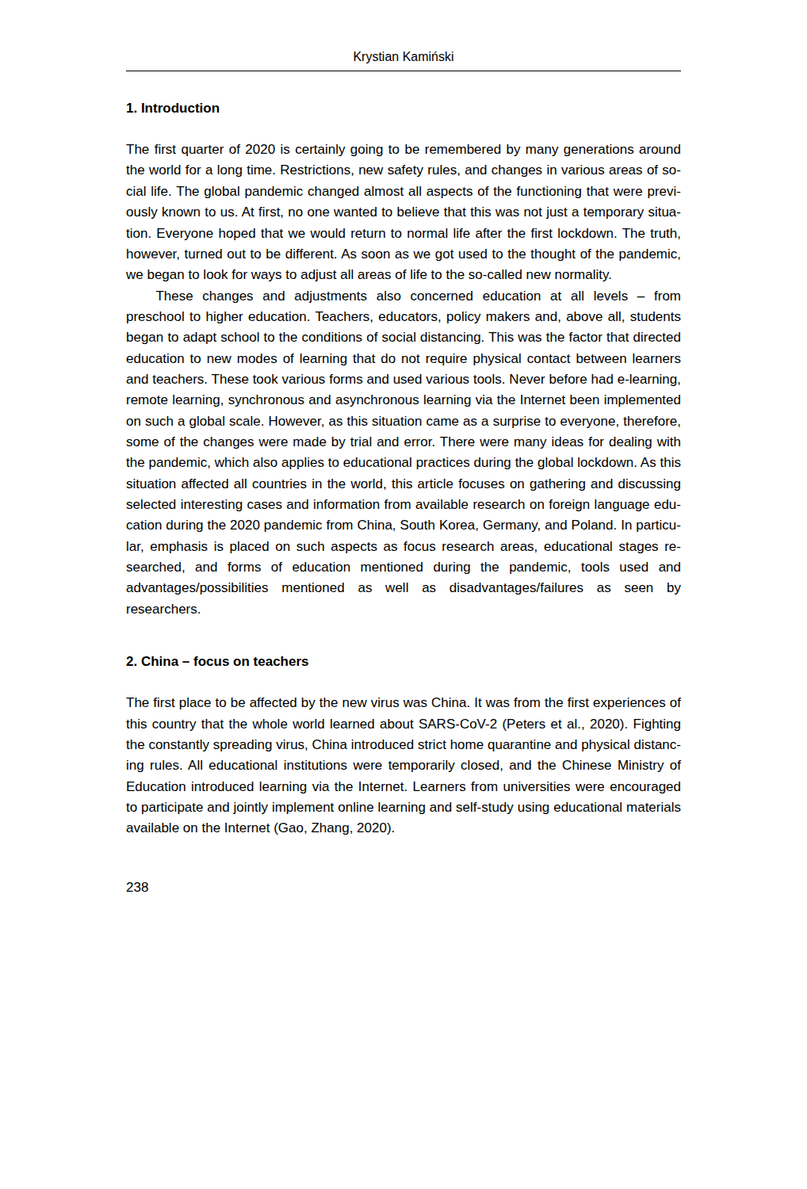Krystian Kamiński
1. Introduction
The first quarter of 2020 is certainly going to be remembered by many generations around the world for a long time. Restrictions, new safety rules, and changes in various areas of social life. The global pandemic changed almost all aspects of the functioning that were previously known to us. At first, no one wanted to believe that this was not just a temporary situation. Everyone hoped that we would return to normal life after the first lockdown. The truth, however, turned out to be different. As soon as we got used to the thought of the pandemic, we began to look for ways to adjust all areas of life to the so-called new normality.
These changes and adjustments also concerned education at all levels – from preschool to higher education. Teachers, educators, policy makers and, above all, students began to adapt school to the conditions of social distancing. This was the factor that directed education to new modes of learning that do not require physical contact between learners and teachers. These took various forms and used various tools. Never before had e-learning, remote learning, synchronous and asynchronous learning via the Internet been implemented on such a global scale. However, as this situation came as a surprise to everyone, therefore, some of the changes were made by trial and error. There were many ideas for dealing with the pandemic, which also applies to educational practices during the global lockdown. As this situation affected all countries in the world, this article focuses on gathering and discussing selected interesting cases and information from available research on foreign language education during the 2020 pandemic from China, South Korea, Germany, and Poland. In particular, emphasis is placed on such aspects as focus research areas, educational stages researched, and forms of education mentioned during the pandemic, tools used and advantages/possibilities mentioned as well as disadvantages/failures as seen by researchers.
2. China – focus on teachers
The first place to be affected by the new virus was China. It was from the first experiences of this country that the whole world learned about SARS-CoV-2 (Peters et al., 2020). Fighting the constantly spreading virus, China introduced strict home quarantine and physical distancing rules. All educational institutions were temporarily closed, and the Chinese Ministry of Education introduced learning via the Internet. Learners from universities were encouraged to participate and jointly implement online learning and self-study using educational materials available on the Internet (Gao, Zhang, 2020).
238